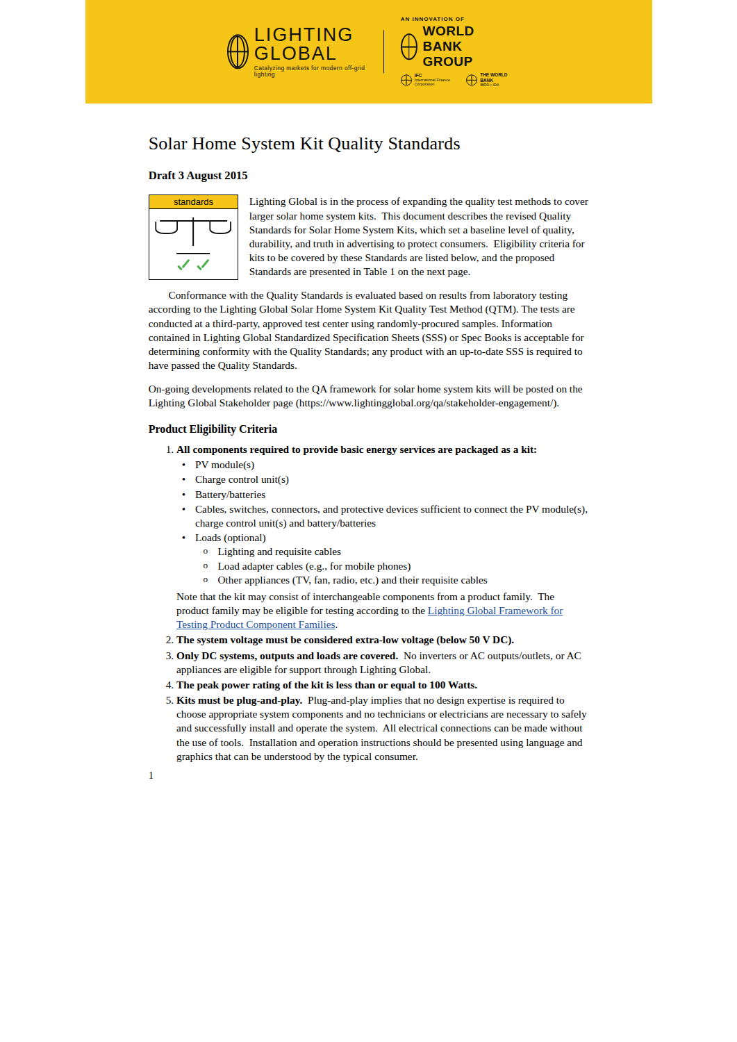LIGHTING GLOBAL
Catalyzing markets for modern off-grid lighting
AN INNOVATION OF
WORLD BANK GROUP
IFCInternational Finance Corporation
THE WORLD BANKIBRD • IDA
Solar Home System Kit Quality Standards
Draft 3 August 2015
standards
Lighting Global is in the process of expanding the quality test methods to cover larger solar home system kits. This document describes the revised Quality Standards for Solar Home System Kits, which set a baseline level of quality, durability, and truth in advertising to protect consumers. Eligibility criteria for kits to be covered by these Standards are listed below, and the proposed Standards are presented in Table 1 on the next page.
Conformance with the Quality Standards is evaluated based on results from laboratory testing according to the Lighting Global Solar Home System Kit Quality Test Method (QTM). The tests are conducted at a third-party, approved test center using randomly-procured samples. Information contained in Lighting Global Standardized Specification Sheets (SSS) or Spec Books is acceptable for determining conformity with the Quality Standards; any product with an up-to-date SSS is required to have passed the Quality Standards.
On-going developments related to the QA framework for solar home system kits will be posted on the Lighting Global Stakeholder page (https://www.lightingglobal.org/qa/stakeholder-engagement/).
Product Eligibility Criteria
All components required to provide basic energy services are packaged as a kit:
PV module(s)
Charge control unit(s)
Battery/batteries
Cables, switches, connectors, and protective devices sufficient to connect the PV module(s), charge control unit(s) and battery/batteries
Loads (optional)
Lighting and requisite cables
Load adapter cables (e.g., for mobile phones)
Other appliances (TV, fan, radio, etc.) and their requisite cables
Note that the kit may consist of interchangeable components from a product family. The product family may be eligible for testing according to the Lighting Global Framework for Testing Product Component Families.
The system voltage must be considered extra-low voltage (below 50 V DC).
Only DC systems, outputs and loads are covered. No inverters or AC outputs/outlets, or AC appliances are eligible for support through Lighting Global.
The peak power rating of the kit is less than or equal to 100 Watts.
Kits must be plug-and-play. Plug-and-play implies that no design expertise is required to choose appropriate system components and no technicians or electricians are necessary to safely and successfully install and operate the system. All electrical connections can be made without the use of tools. Installation and operation instructions should be presented using language and graphics that can be understood by the typical consumer.
1